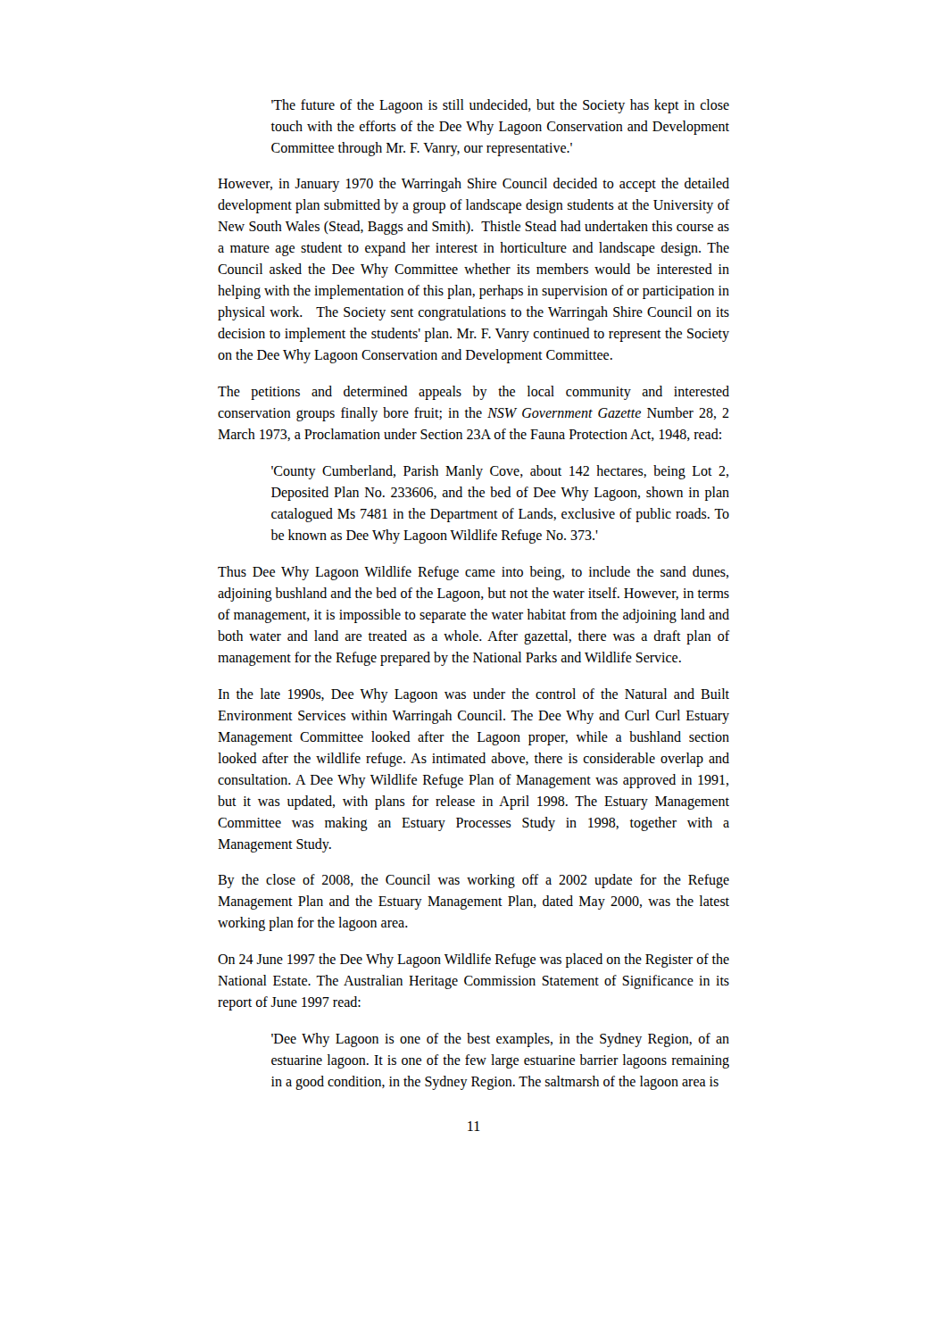'The future of the Lagoon is still undecided, but the Society has kept in close touch with the efforts of the Dee Why Lagoon Conservation and Development Committee through Mr. F. Vanry, our representative.'
However, in January 1970 the Warringah Shire Council decided to accept the detailed development plan submitted by a group of landscape design students at the University of New South Wales (Stead, Baggs and Smith). Thistle Stead had undertaken this course as a mature age student to expand her interest in horticulture and landscape design. The Council asked the Dee Why Committee whether its members would be interested in helping with the implementation of this plan, perhaps in supervision of or participation in physical work. The Society sent congratulations to the Warringah Shire Council on its decision to implement the students' plan. Mr. F. Vanry continued to represent the Society on the Dee Why Lagoon Conservation and Development Committee.
The petitions and determined appeals by the local community and interested conservation groups finally bore fruit; in the NSW Government Gazette Number 28, 2 March 1973, a Proclamation under Section 23A of the Fauna Protection Act, 1948, read:
'County Cumberland, Parish Manly Cove, about 142 hectares, being Lot 2, Deposited Plan No. 233606, and the bed of Dee Why Lagoon, shown in plan catalogued Ms 7481 in the Department of Lands, exclusive of public roads. To be known as Dee Why Lagoon Wildlife Refuge No. 373.'
Thus Dee Why Lagoon Wildlife Refuge came into being, to include the sand dunes, adjoining bushland and the bed of the Lagoon, but not the water itself. However, in terms of management, it is impossible to separate the water habitat from the adjoining land and both water and land are treated as a whole. After gazettal, there was a draft plan of management for the Refuge prepared by the National Parks and Wildlife Service.
In the late 1990s, Dee Why Lagoon was under the control of the Natural and Built Environment Services within Warringah Council. The Dee Why and Curl Curl Estuary Management Committee looked after the Lagoon proper, while a bushland section looked after the wildlife refuge. As intimated above, there is considerable overlap and consultation. A Dee Why Wildlife Refuge Plan of Management was approved in 1991, but it was updated, with plans for release in April 1998. The Estuary Management Committee was making an Estuary Processes Study in 1998, together with a Management Study.
By the close of 2008, the Council was working off a 2002 update for the Refuge Management Plan and the Estuary Management Plan, dated May 2000, was the latest working plan for the lagoon area.
On 24 June 1997 the Dee Why Lagoon Wildlife Refuge was placed on the Register of the National Estate. The Australian Heritage Commission Statement of Significance in its report of June 1997 read:
'Dee Why Lagoon is one of the best examples, in the Sydney Region, of an estuarine lagoon. It is one of the few large estuarine barrier lagoons remaining in a good condition, in the Sydney Region. The saltmarsh of the lagoon area is
11